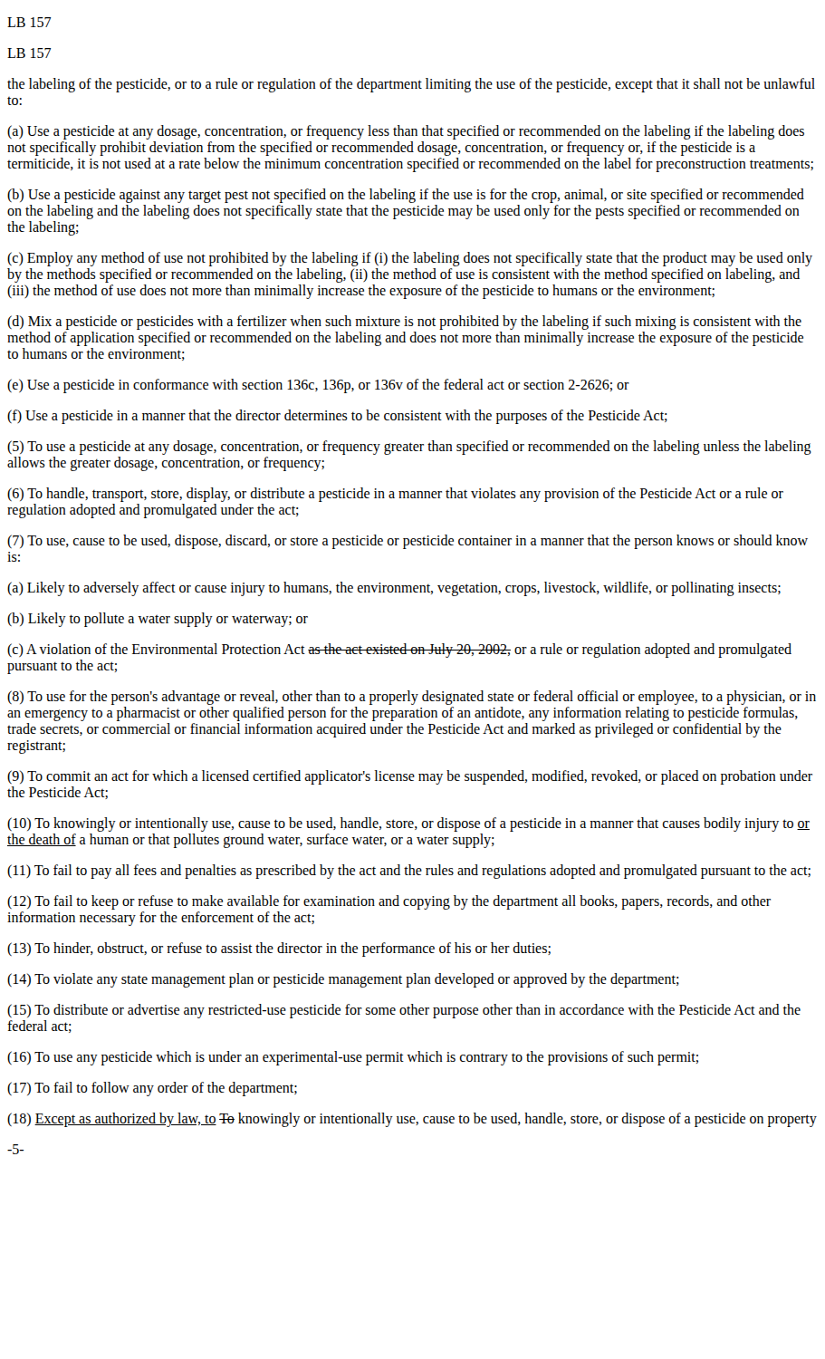LB 157
LB 157
the labeling of the pesticide, or to a rule or regulation of the department limiting the use of the pesticide, except that it shall not be unlawful to:
(a) Use a pesticide at any dosage, concentration, or frequency less than that specified or recommended on the labeling if the labeling does not specifically prohibit deviation from the specified or recommended dosage, concentration, or frequency or, if the pesticide is a termiticide, it is not used at a rate below the minimum concentration specified or recommended on the label for preconstruction treatments;
(b) Use a pesticide against any target pest not specified on the labeling if the use is for the crop, animal, or site specified or recommended on the labeling and the labeling does not specifically state that the pesticide may be used only for the pests specified or recommended on the labeling;
(c) Employ any method of use not prohibited by the labeling if (i) the labeling does not specifically state that the product may be used only by the methods specified or recommended on the labeling, (ii) the method of use is consistent with the method specified on labeling, and (iii) the method of use does not more than minimally increase the exposure of the pesticide to humans or the environment;
(d) Mix a pesticide or pesticides with a fertilizer when such mixture is not prohibited by the labeling if such mixing is consistent with the method of application specified or recommended on the labeling and does not more than minimally increase the exposure of the pesticide to humans or the environment;
(e) Use a pesticide in conformance with section 136c, 136p, or 136v of the federal act or section 2-2626; or
(f) Use a pesticide in a manner that the director determines to be consistent with the purposes of the Pesticide Act;
(5) To use a pesticide at any dosage, concentration, or frequency greater than specified or recommended on the labeling unless the labeling allows the greater dosage, concentration, or frequency;
(6) To handle, transport, store, display, or distribute a pesticide in a manner that violates any provision of the Pesticide Act or a rule or regulation adopted and promulgated under the act;
(7) To use, cause to be used, dispose, discard, or store a pesticide or pesticide container in a manner that the person knows or should know is:
(a) Likely to adversely affect or cause injury to humans, the environment, vegetation, crops, livestock, wildlife, or pollinating insects;
(b) Likely to pollute a water supply or waterway; or
(c) A violation of the Environmental Protection Act as the act existed on July 20, 2002, or a rule or regulation adopted and promulgated pursuant to the act;
(8) To use for the person's advantage or reveal, other than to a properly designated state or federal official or employee, to a physician, or in an emergency to a pharmacist or other qualified person for the preparation of an antidote, any information relating to pesticide formulas, trade secrets, or commercial or financial information acquired under the Pesticide Act and marked as privileged or confidential by the registrant;
(9) To commit an act for which a licensed certified applicator's license may be suspended, modified, revoked, or placed on probation under the Pesticide Act;
(10) To knowingly or intentionally use, cause to be used, handle, store, or dispose of a pesticide in a manner that causes bodily injury to or the death of a human or that pollutes ground water, surface water, or a water supply;
(11) To fail to pay all fees and penalties as prescribed by the act and the rules and regulations adopted and promulgated pursuant to the act;
(12) To fail to keep or refuse to make available for examination and copying by the department all books, papers, records, and other information necessary for the enforcement of the act;
(13) To hinder, obstruct, or refuse to assist the director in the performance of his or her duties;
(14) To violate any state management plan or pesticide management plan developed or approved by the department;
(15) To distribute or advertise any restricted-use pesticide for some other purpose other than in accordance with the Pesticide Act and the federal act;
(16) To use any pesticide which is under an experimental-use permit which is contrary to the provisions of such permit;
(17) To fail to follow any order of the department;
(18) Except as authorized by law, to To knowingly or intentionally use, cause to be used, handle, store, or dispose of a pesticide on property
-5-